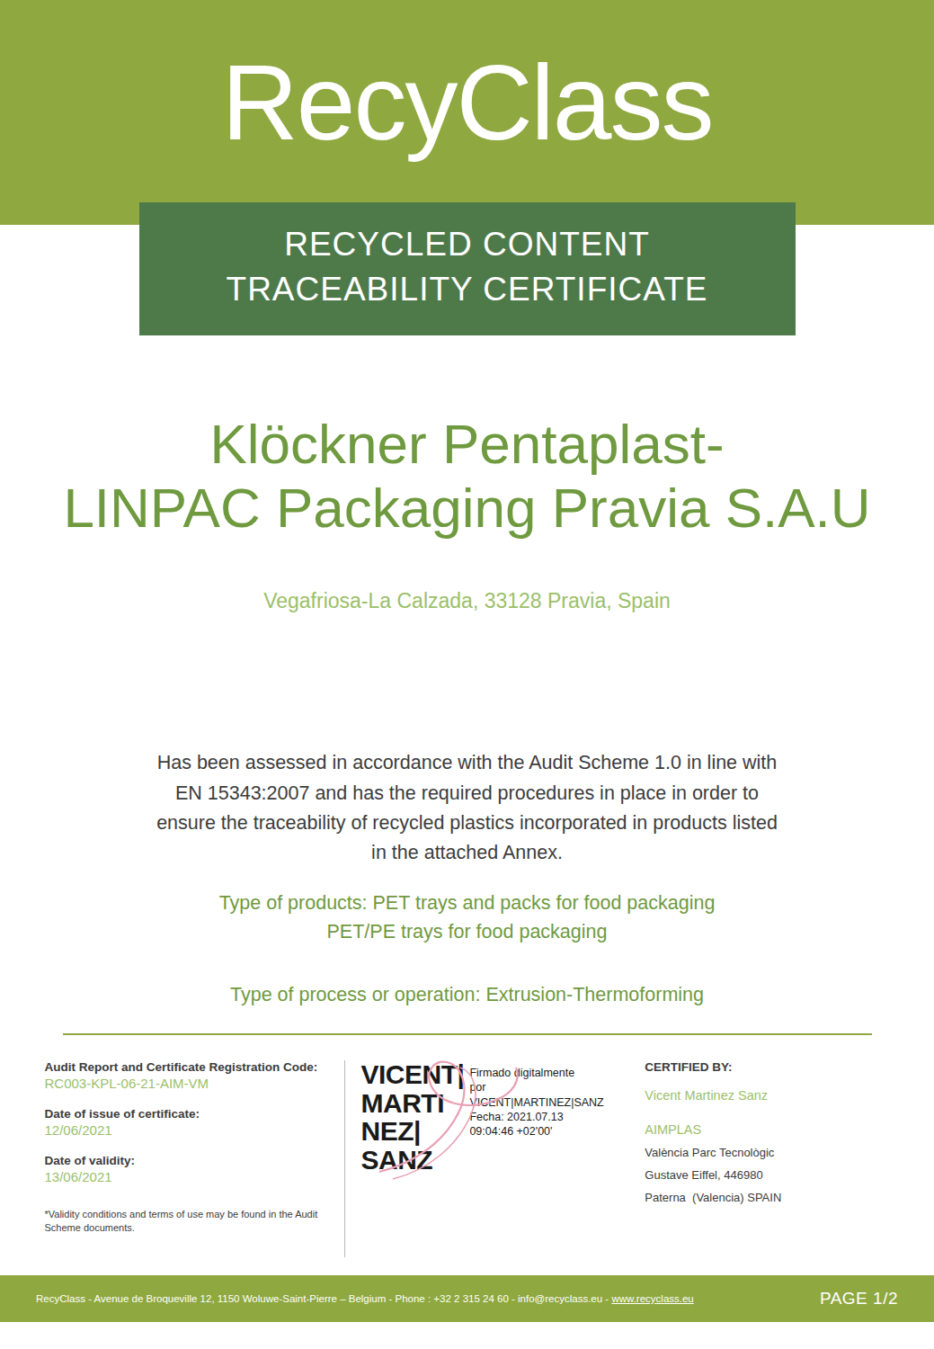RecyClass
RECYCLED CONTENT
TRACEABILITY CERTIFICATE
Klöckner Pentaplast-
LINPAC Packaging Pravia S.A.U
Vegafriosa-La Calzada, 33128 Pravia, Spain
Has been assessed in accordance with the Audit Scheme 1.0 in line with EN 15343:2007 and has the required procedures in place in order to ensure the traceability of recycled plastics incorporated in products listed in the attached Annex.
Type of products: PET trays and packs for food packaging
PET/PE trays for food packaging
Type of process or operation: Extrusion-Thermoforming
Audit Report and Certificate Registration Code:
RC003-KPL-06-21-AIM-VM
Date of issue of certificate:
12/06/2021
Date of validity:
13/06/2021
*Validity conditions and terms of use may be found in the Audit Scheme documents.
VICENT|
MARTI
NEZ|
SANZ
Firmado digitalmente por VICENT|MARTINEZ|SANZ
Fecha: 2021.07.13 09:04:46 +02'00'
CERTIFIED BY:
Vicent Martinez Sanz
AIMPLAS
València Parc Tecnològic
Gustave Eiffel, 446980
Paterna (Valencia) SPAIN
RecyClass - Avenue de Broqueville 12, 1150 Woluwe-Saint-Pierre – Belgium - Phone : +32 2 315 24 60 - info@recyclass.eu - www.recyclass.eu
PAGE 1/2